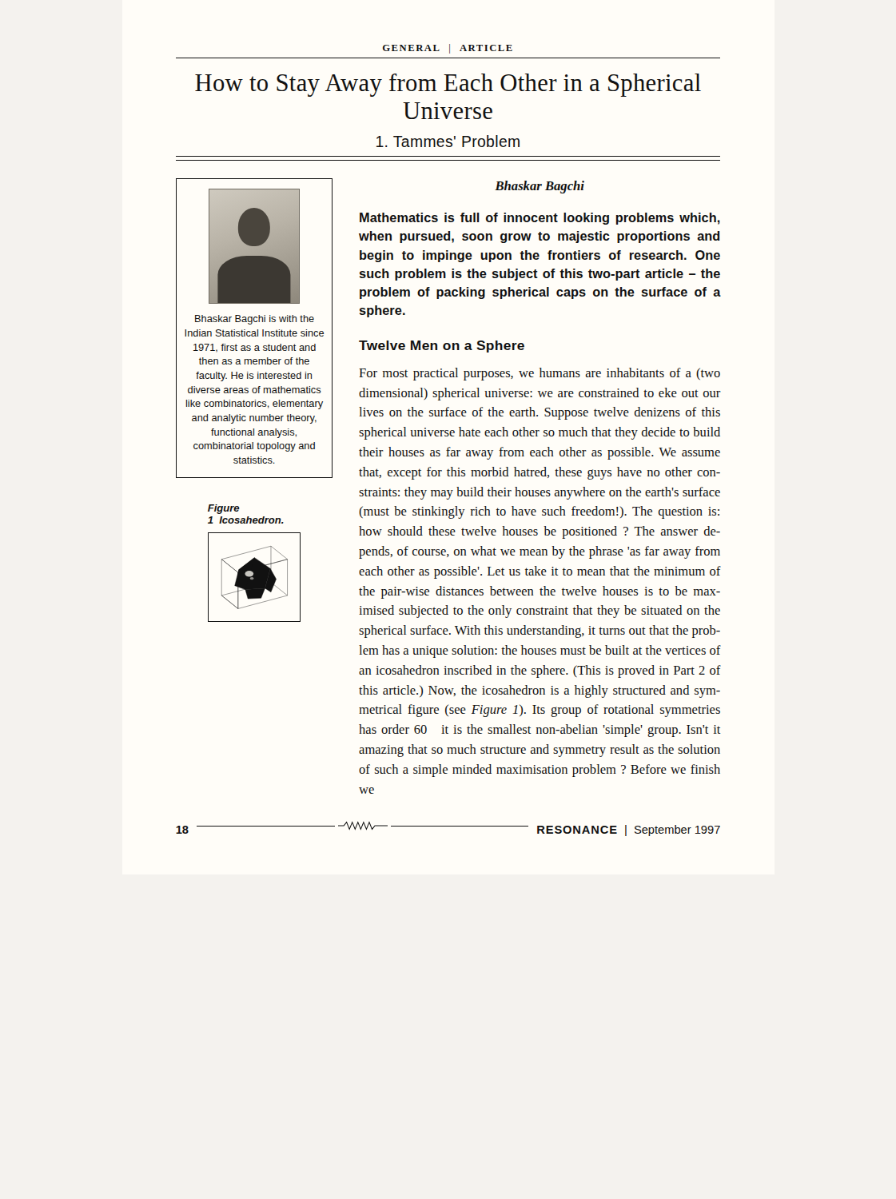GENERAL | ARTICLE
How to Stay Away from Each Other in a Spherical
Universe
1. Tammes' Problem
Bhaskar Bagchi is with the Indian Statistical Institute since 1971, first as a student and then as a member of the faculty. He is interested in diverse areas of mathematics like combinatorics, elementary and analytic number theory, functional analysis, combinatorial topology and statistics.
Figure 1 Icosahedron.
Bhaskar Bagchi
Mathematics is full of innocent looking problems which, when pursued, soon grow to majestic proportions and begin to impinge upon the frontiers of research. One such problem is the subject of this two-part article – the problem of packing spherical caps on the surface of a sphere.
Twelve Men on a Sphere
For most practical purposes, we humans are inhabitants of a (two dimensional) spherical universe: we are constrained to eke out our lives on the surface of the earth. Suppose twelve denizens of this spherical universe hate each other so much that they decide to build their houses as far away from each other as possible. We assume that, except for this morbid hatred, these guys have no other constraints: they may build their houses anywhere on the earth's surface (must be stinkingly rich to have such freedom!). The question is: how should these twelve houses be positioned ? The answer depends, of course, on what we mean by the phrase 'as far away from each other as possible'. Let us take it to mean that the minimum of the pair-wise distances between the twelve houses is to be maximised subjected to the only constraint that they be situated on the spherical surface. With this understanding, it turns out that the problem has a unique solution: the houses must be built at the vertices of an icosahedron inscribed in the sphere. (This is proved in Part 2 of this article.) Now, the icosahedron is a highly structured and symmetrical figure (see Figure 1). Its group of rotational symmetries has order 60 it is the smallest non-abelian 'simple' group. Isn't it amazing that so much structure and symmetry result as the solution of such a simple minded maximisation problem ? Before we finish we
18
RESONANCE | September 1997